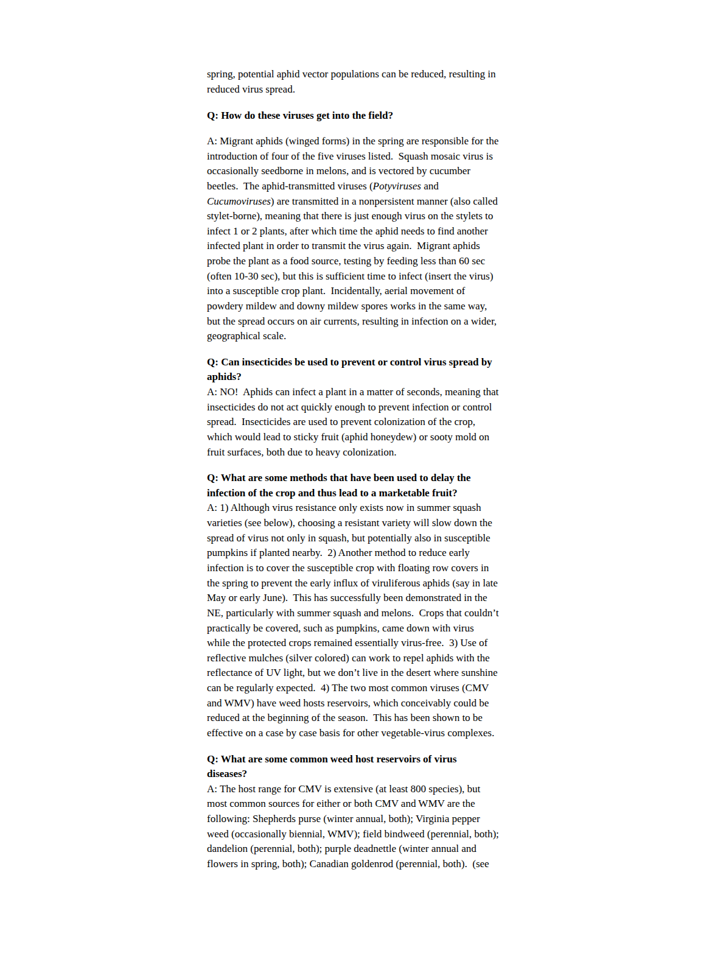spring, potential aphid vector populations can be reduced, resulting in reduced virus spread.
Q: How do these viruses get into the field?
A: Migrant aphids (winged forms) in the spring are responsible for the introduction of four of the five viruses listed. Squash mosaic virus is occasionally seedborne in melons, and is vectored by cucumber beetles. The aphid-transmitted viruses (Potyviruses and Cucumoviruses) are transmitted in a nonpersistent manner (also called stylet-borne), meaning that there is just enough virus on the stylets to infect 1 or 2 plants, after which time the aphid needs to find another infected plant in order to transmit the virus again. Migrant aphids probe the plant as a food source, testing by feeding less than 60 sec (often 10-30 sec), but this is sufficient time to infect (insert the virus) into a susceptible crop plant. Incidentally, aerial movement of powdery mildew and downy mildew spores works in the same way, but the spread occurs on air currents, resulting in infection on a wider, geographical scale.
Q: Can insecticides be used to prevent or control virus spread by aphids?
A: NO! Aphids can infect a plant in a matter of seconds, meaning that insecticides do not act quickly enough to prevent infection or control spread. Insecticides are used to prevent colonization of the crop, which would lead to sticky fruit (aphid honeydew) or sooty mold on fruit surfaces, both due to heavy colonization.
Q: What are some methods that have been used to delay the infection of the crop and thus lead to a marketable fruit?
A: 1) Although virus resistance only exists now in summer squash varieties (see below), choosing a resistant variety will slow down the spread of virus not only in squash, but potentially also in susceptible pumpkins if planted nearby. 2) Another method to reduce early infection is to cover the susceptible crop with floating row covers in the spring to prevent the early influx of viruliferous aphids (say in late May or early June). This has successfully been demonstrated in the NE, particularly with summer squash and melons. Crops that couldn’t practically be covered, such as pumpkins, came down with virus while the protected crops remained essentially virus-free. 3) Use of reflective mulches (silver colored) can work to repel aphids with the reflectance of UV light, but we don’t live in the desert where sunshine can be regularly expected. 4) The two most common viruses (CMV and WMV) have weed hosts reservoirs, which conceivably could be reduced at the beginning of the season. This has been shown to be effective on a case by case basis for other vegetable-virus complexes.
Q: What are some common weed host reservoirs of virus diseases?
A: The host range for CMV is extensive (at least 800 species), but most common sources for either or both CMV and WMV are the following: Shepherds purse (winter annual, both); Virginia pepper weed (occasionally biennial, WMV); field bindweed (perennial, both); dandelion (perennial, both); purple deadnettle (winter annual and flowers in spring, both); Canadian goldenrod (perennial, both). (see